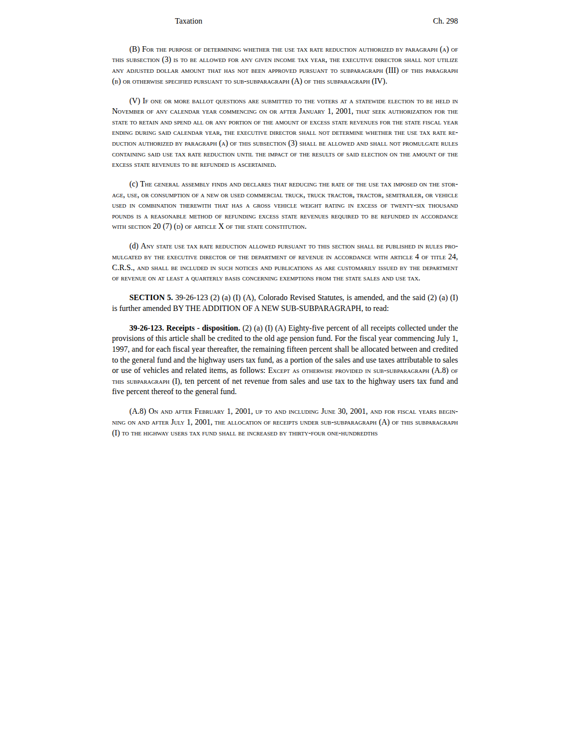Taxation Ch. 298
(B) For the purpose of determining whether the use tax rate reduction authorized by paragraph (a) of this subsection (3) is to be allowed for any given income tax year, the executive director shall not utilize any adjusted dollar amount that has not been approved pursuant to subparagraph (III) of this paragraph (b) or otherwise specified pursuant to sub-subparagraph (A) of this subparagraph (IV).
(V) If one or more ballot questions are submitted to the voters at a statewide election to be held in November of any calendar year commencing on or after January 1, 2001, that seek authorization for the state to retain and spend all or any portion of the amount of excess state revenues for the state fiscal year ending during said calendar year, the executive director shall not determine whether the use tax rate reduction authorized by paragraph (a) of this subsection (3) shall be allowed and shall not promulgate rules containing said use tax rate reduction until the impact of the results of said election on the amount of the excess state revenues to be refunded is ascertained.
(c) The general assembly finds and declares that reducing the rate of the use tax imposed on the storage, use, or consumption of a new or used commercial truck, truck tractor, tractor, semitrailer, or vehicle used in combination therewith that has a gross vehicle weight rating in excess of twenty-six thousand pounds is a reasonable method of refunding excess state revenues required to be refunded in accordance with section 20 (7) (d) of article X of the state constitution.
(d) Any state use tax rate reduction allowed pursuant to this section shall be published in rules promulgated by the executive director of the department of revenue in accordance with article 4 of title 24, C.R.S., and shall be included in such notices and publications as are customarily issued by the department of revenue on at least a quarterly basis concerning exemptions from the state sales and use tax.
SECTION 5. 39-26-123 (2) (a) (I) (A), Colorado Revised Statutes, is amended, and the said (2) (a) (I) is further amended BY THE ADDITION OF A NEW SUB-SUBPARAGRAPH, to read:
39-26-123. Receipts - disposition. (2) (a) (I) (A) Eighty-five percent of all receipts collected under the provisions of this article shall be credited to the old age pension fund. For the fiscal year commencing July 1, 1997, and for each fiscal year thereafter, the remaining fifteen percent shall be allocated between and credited to the general fund and the highway users tax fund, as a portion of the sales and use taxes attributable to sales or use of vehicles and related items, as follows: Except as otherwise provided in sub-subparagraph (A.8) of this subparagraph (I), ten percent of net revenue from sales and use tax to the highway users tax fund and five percent thereof to the general fund.
(A.8) On and after February 1, 2001, up to and including June 30, 2001, and for fiscal years beginning on and after July 1, 2001, the allocation of receipts under sub-subparagraph (A) of this subparagraph (I) to the highway users tax fund shall be increased by thirty-four one-hundredths